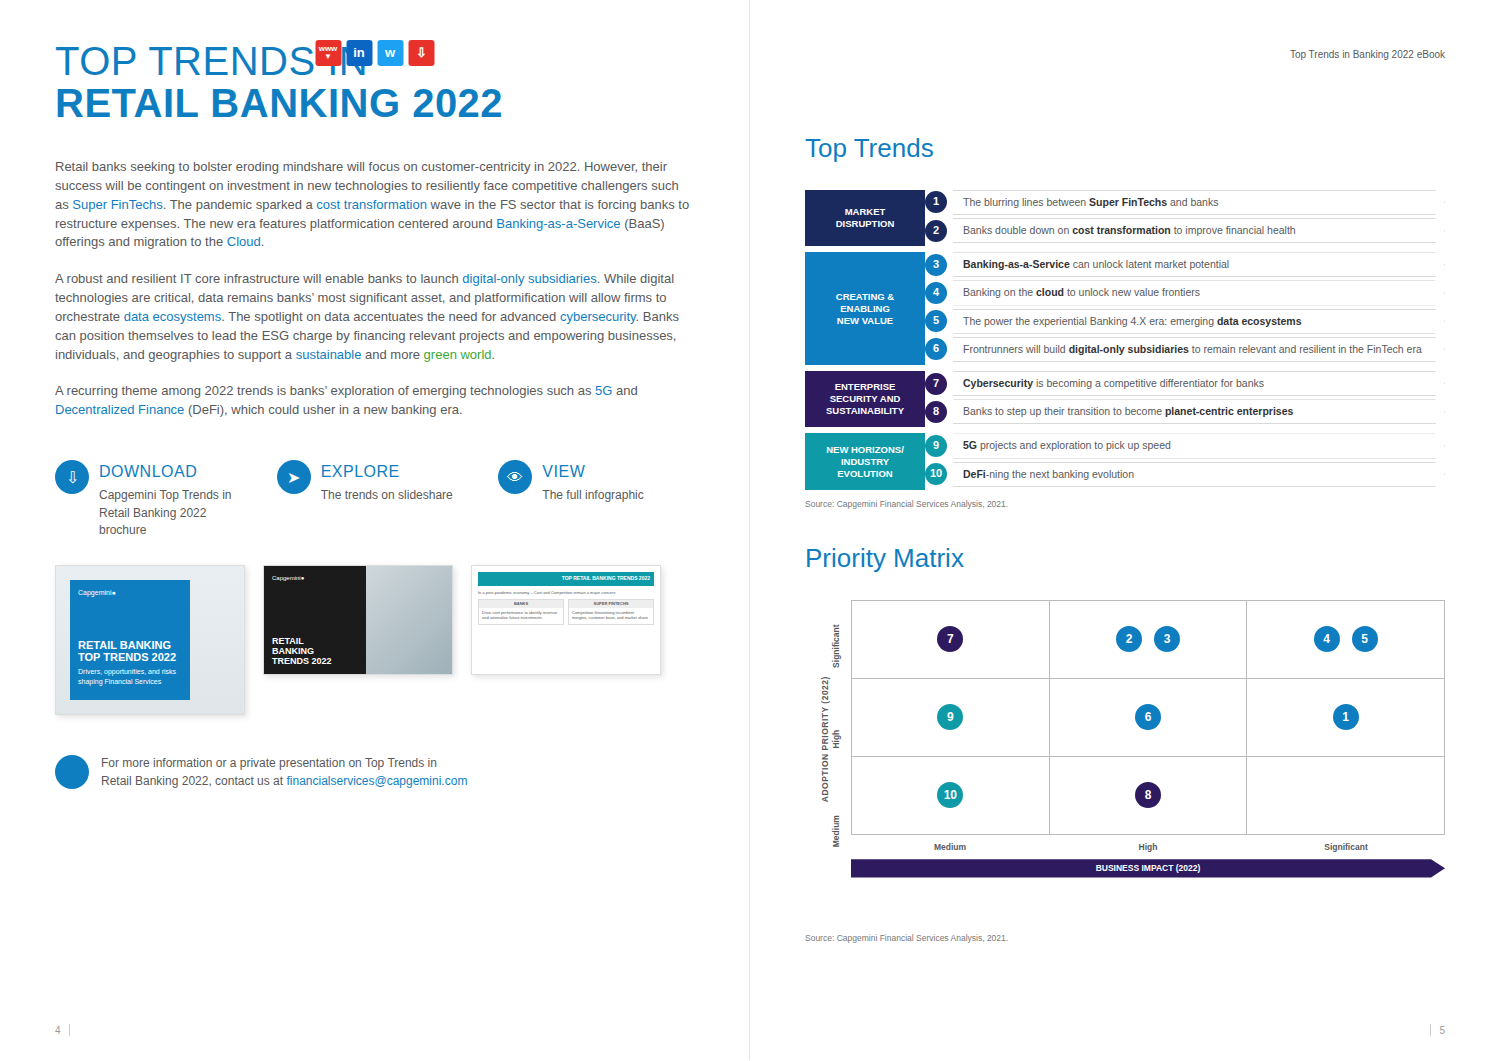www▼
in
w
⇩
TOP TRENDS INRETAIL BANKING 2022
Retail banks seeking to bolster eroding mindshare will focus on customer-centricity in 2022. However, their success will be contingent on investment in new technologies to resiliently face competitive challengers such as Super FinTechs. The pandemic sparked a cost transformation wave in the FS sector that is forcing banks to restructure expenses. The new era features platformication centered around Banking-as-a-Service (BaaS) offerings and migration to the Cloud.
A robust and resilient IT core infrastructure will enable banks to launch digital-only subsidiaries. While digital technologies are critical, data remains banks’ most significant asset, and platformification will allow firms to orchestrate data ecosystems. The spotlight on data accentuates the need for advanced cybersecurity. Banks can position themselves to lead the ESG charge by financing relevant projects and empowering businesses, individuals, and geographies to support a sustainable and more green world.
A recurring theme among 2022 trends is banks’ exploration of emerging technologies such as 5G and Decentralized Finance (DeFi), which could usher in a new banking era.
⇩
DOWNLOAD
Capgemini Top Trends in Retail Banking 2022 brochure
➤
EXPLORE
The trends on slideshare
👁
VIEW
The full infographic
Capgemini●
RETAIL BANKING
TOP TRENDS 2022
Drivers, opportunities, and risks shaping Financial Services
Capgemini●
RETAIL
BANKING
TRENDS 2022
TOP RETAIL BANKING TRENDS 2022
In a post-pandemic economy – Cost and Competition remain a major concern
BANKS
Drive cost performance to identify revenue and rationalize future investments
SUPER FINTECHS
Competition threatening incumbent margins, customer base, and market share
For more information or a private presentation on Top Trends in
Retail Banking 2022, contact us at financialservices@capgemini.com
4
Top Trends in Banking 2022 eBook
Top Trends
MARKET
DISRUPTION
1
The blurring lines between Super FinTechs and banks
2
Banks double down on cost transformation to improve financial health
CREATING &
ENABLING
NEW VALUE
3
Banking-as-a-Service can unlock latent market potential
4
Banking on the cloud to unlock new value frontiers
5
The power the experiential Banking 4.X era: emerging data ecosystems
6
Frontrunners will build digital-only subsidiaries to remain relevant and resilient in the FinTech era
ENTERPRISE
SECURITY AND
SUSTAINABILITY
7
Cybersecurity is becoming a competitive differentiator for banks
8
Banks to step up their transition to become planet-centric enterprises
NEW HORIZONS/
INDUSTRY
EVOLUTION
9
5G projects and exploration to pick up speed
10
DeFi-ning the next banking evolution
Source: Capgemini Financial Services Analysis, 2021.
Priority Matrix
ADOPTION PRIORITY (2022)
Significant
High
Medium
| 7 | 2 3 | 4 5 |
| 9 | 6 | 1 |
| 10 | 8 | |
Medium
High
Significant
BUSINESS IMPACT (2022)
Source: Capgemini Financial Services Analysis, 2021.
5